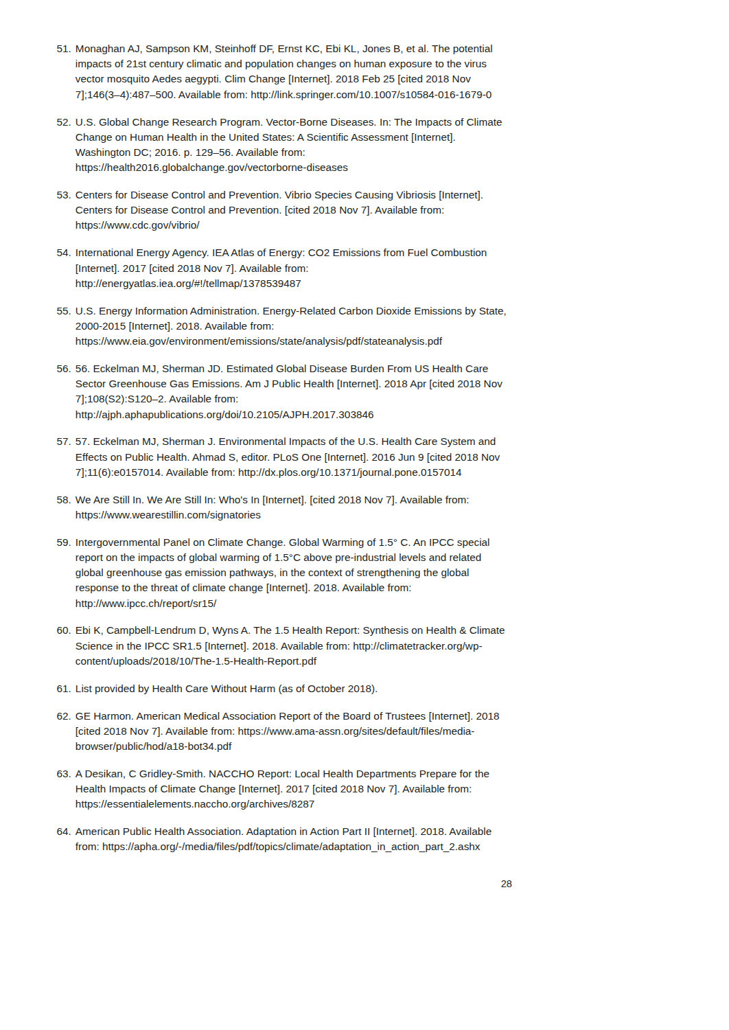51. Monaghan AJ, Sampson KM, Steinhoff DF, Ernst KC, Ebi KL, Jones B, et al. The potential impacts of 21st century climatic and population changes on human exposure to the virus vector mosquito Aedes aegypti. Clim Change [Internet]. 2018 Feb 25 [cited 2018 Nov 7];146(3–4):487–500. Available from: http://link.springer.com/10.1007/s10584-016-1679-0
52. U.S. Global Change Research Program. Vector-Borne Diseases. In: The Impacts of Climate Change on Human Health in the United States: A Scientific Assessment [Internet]. Washington DC; 2016. p. 129–56. Available from: https://health2016.globalchange.gov/vectorborne-diseases
53. Centers for Disease Control and Prevention. Vibrio Species Causing Vibriosis [Internet]. Centers for Disease Control and Prevention. [cited 2018 Nov 7]. Available from: https://www.cdc.gov/vibrio/
54. International Energy Agency. IEA Atlas of Energy: CO2 Emissions from Fuel Combustion [Internet]. 2017 [cited 2018 Nov 7]. Available from: http://energyatlas.iea.org/#!/tellmap/1378539487
55. U.S. Energy Information Administration. Energy-Related Carbon Dioxide Emissions by State, 2000-2015 [Internet]. 2018. Available from: https://www.eia.gov/environment/emissions/state/analysis/pdf/stateanalysis.pdf
56. 56. Eckelman MJ, Sherman JD. Estimated Global Disease Burden From US Health Care Sector Greenhouse Gas Emissions. Am J Public Health [Internet]. 2018 Apr [cited 2018 Nov 7];108(S2):S120–2. Available from: http://ajph.aphapublications.org/doi/10.2105/AJPH.2017.303846
57. 57. Eckelman MJ, Sherman J. Environmental Impacts of the U.S. Health Care System and Effects on Public Health. Ahmad S, editor. PLoS One [Internet]. 2016 Jun 9 [cited 2018 Nov 7];11(6):e0157014. Available from: http://dx.plos.org/10.1371/journal.pone.0157014
58. We Are Still In. We Are Still In: Who's In [Internet]. [cited 2018 Nov 7]. Available from: https://www.wearestillin.com/signatories
59. Intergovernmental Panel on Climate Change. Global Warming of 1.5° C. An IPCC special report on the impacts of global warming of 1.5°C above pre-industrial levels and related global greenhouse gas emission pathways, in the context of strengthening the global response to the threat of climate change [Internet]. 2018. Available from: http://www.ipcc.ch/report/sr15/
60. Ebi K, Campbell-Lendrum D, Wyns A. The 1.5 Health Report: Synthesis on Health & Climate Science in the IPCC SR1.5 [Internet]. 2018. Available from: http://climatetracker.org/wp-content/uploads/2018/10/The-1.5-Health-Report.pdf
61. List provided by Health Care Without Harm (as of October 2018).
62. GE Harmon. American Medical Association Report of the Board of Trustees [Internet]. 2018 [cited 2018 Nov 7]. Available from: https://www.ama-assn.org/sites/default/files/media-browser/public/hod/a18-bot34.pdf
63. A Desikan, C Gridley-Smith. NACCHO Report: Local Health Departments Prepare for the Health Impacts of Climate Change [Internet]. 2017 [cited 2018 Nov 7]. Available from: https://essentialelements.naccho.org/archives/8287
64. American Public Health Association. Adaptation in Action Part II [Internet]. 2018. Available from: https://apha.org/-/media/files/pdf/topics/climate/adaptation_in_action_part_2.ashx
28